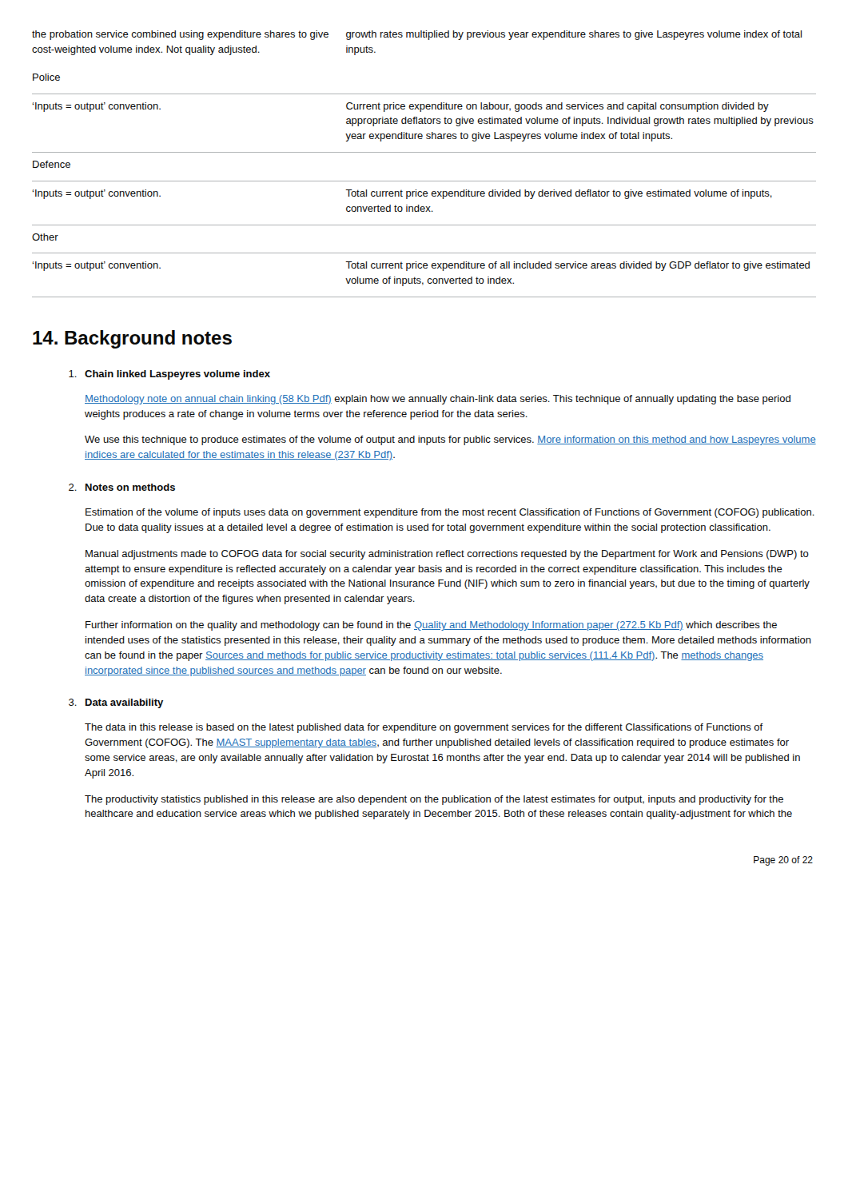| the probation service combined using expenditure shares to give cost-weighted volume index. Not quality adjusted. | growth rates multiplied by previous year expenditure shares to give Laspeyres volume index of total inputs. |
| Police |
| ‘Inputs = output’ convention. | Current price expenditure on labour, goods and services and capital consumption divided by appropriate deflators to give estimated volume of inputs. Individual growth rates multiplied by previous year expenditure shares to give Laspeyres volume index of total inputs. |
| Defence |
| ‘Inputs = output’ convention. | Total current price expenditure divided by derived deflator to give estimated volume of inputs, converted to index. |
| Other |
| ‘Inputs = output’ convention. | Total current price expenditure of all included service areas divided by GDP deflator to give estimated volume of inputs, converted to index. |
14. Background notes
Chain linked Laspeyres volume index
Methodology note on annual chain linking (58 Kb Pdf) explain how we annually chain-link data series. This technique of annually updating the base period weights produces a rate of change in volume terms over the reference period for the data series.
We use this technique to produce estimates of the volume of output and inputs for public services. More information on this method and how Laspeyres volume indices are calculated for the estimates in this release (237 Kb Pdf).
Notes on methods
Estimation of the volume of inputs uses data on government expenditure from the most recent Classification of Functions of Government (COFOG) publication. Due to data quality issues at a detailed level a degree of estimation is used for total government expenditure within the social protection classification.
Manual adjustments made to COFOG data for social security administration reflect corrections requested by the Department for Work and Pensions (DWP) to attempt to ensure expenditure is reflected accurately on a calendar year basis and is recorded in the correct expenditure classification. This includes the omission of expenditure and receipts associated with the National Insurance Fund (NIF) which sum to zero in financial years, but due to the timing of quarterly data create a distortion of the figures when presented in calendar years.
Further information on the quality and methodology can be found in the Quality and Methodology Information paper (272.5 Kb Pdf) which describes the intended uses of the statistics presented in this release, their quality and a summary of the methods used to produce them. More detailed methods information can be found in the paper Sources and methods for public service productivity estimates: total public services (111.4 Kb Pdf). The methods changes incorporated since the published sources and methods paper can be found on our website.
Data availability
The data in this release is based on the latest published data for expenditure on government services for the different Classifications of Functions of Government (COFOG). The MAAST supplementary data tables, and further unpublished detailed levels of classification required to produce estimates for some service areas, are only available annually after validation by Eurostat 16 months after the year end. Data up to calendar year 2014 will be published in April 2016.
The productivity statistics published in this release are also dependent on the publication of the latest estimates for output, inputs and productivity for the healthcare and education service areas which we published separately in December 2015. Both of these releases contain quality-adjustment for which the
Page 20 of 22